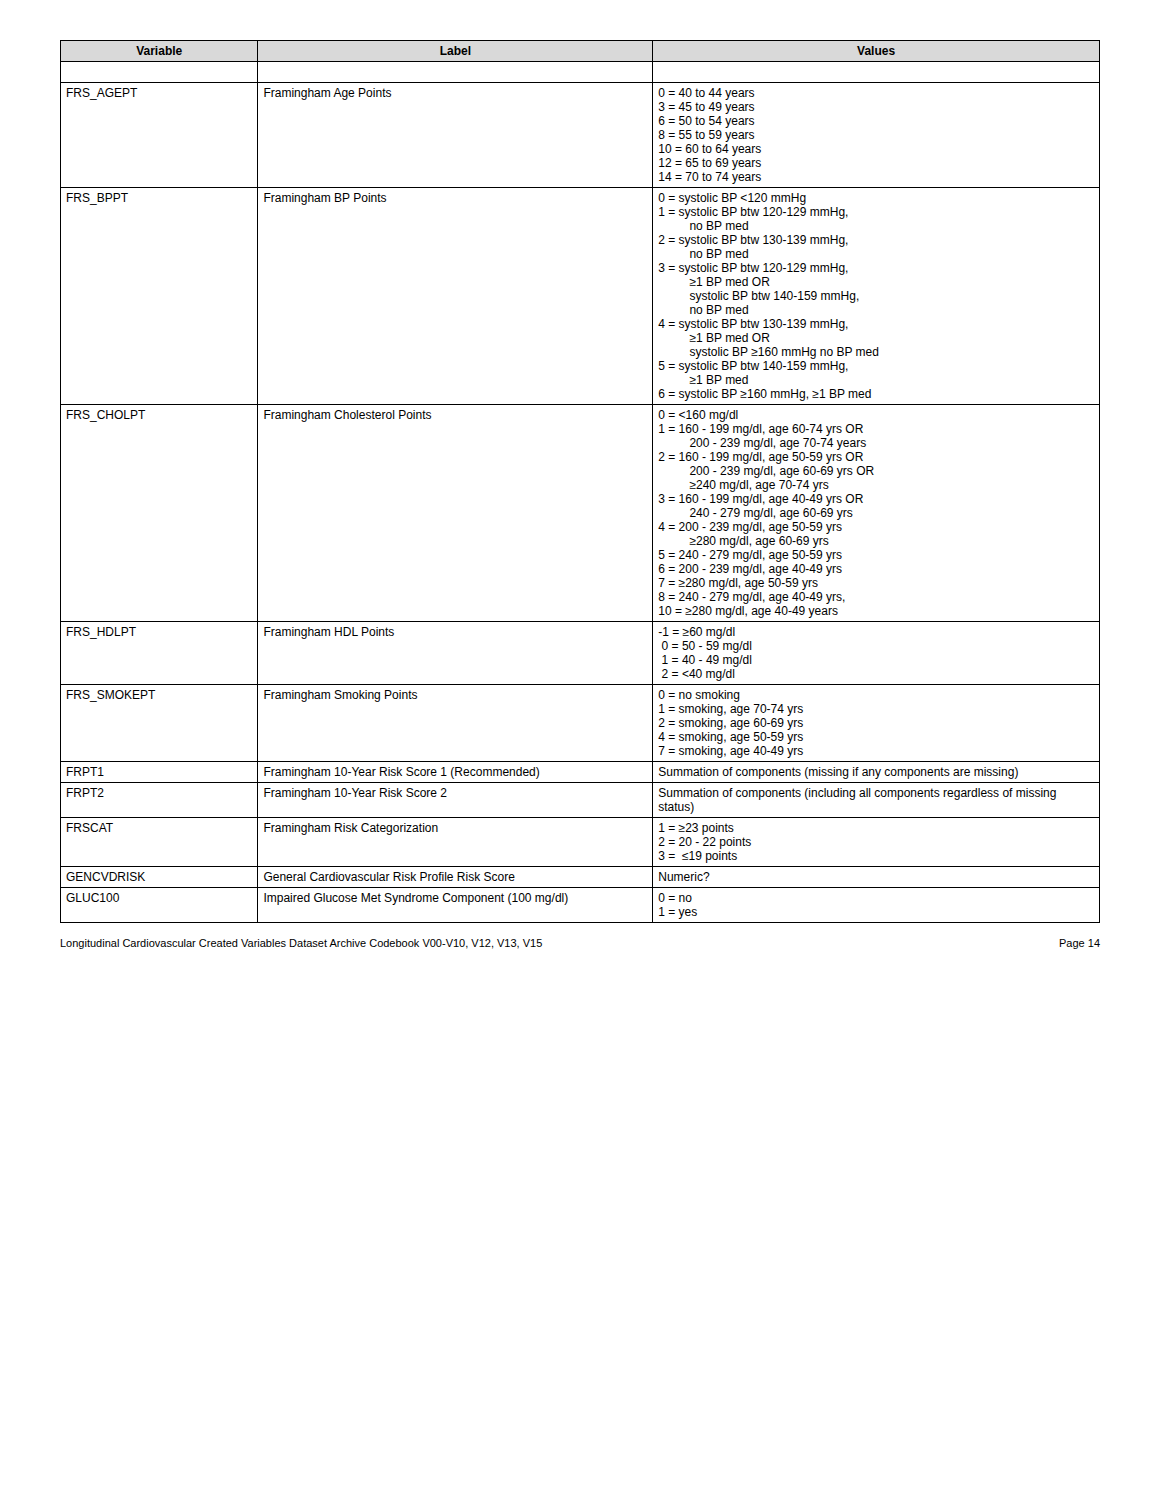| Variable | Label | Values |
| --- | --- | --- |
| FRS_AGEPT | Framingham Age Points | 0 = 40 to 44 years 3 = 45 to 49 years 6 = 50 to 54 years 8 = 55 to 59 years 10 = 60 to 64 years 12 = 65 to 69 years 14 = 70 to 74 years |
| FRS_BPPT | Framingham BP Points | 0 = systolic BP <120 mmHg 1 = systolic BP btw 120-129 mmHg, no BP med 2 = systolic BP btw 130-139 mmHg, no BP med 3 = systolic BP btw 120-129 mmHg, ≥1 BP med OR systolic BP btw 140-159 mmHg, no BP med 4 = systolic BP btw 130-139 mmHg, ≥1 BP med OR systolic BP ≥160 mmHg no BP med 5 = systolic BP btw 140-159 mmHg, ≥1 BP med 6 = systolic BP ≥160 mmHg, ≥1 BP med |
| FRS_CHOLPT | Framingham Cholesterol Points | 0 = <160 mg/dl 1 = 160 - 199 mg/dl, age 60-74 yrs OR 200 - 239 mg/dl, age 70-74 years 2 = 160 - 199 mg/dl, age 50-59 yrs OR 200 - 239 mg/dl, age 60-69 yrs OR ≥240 mg/dl, age 70-74 yrs 3 = 160 - 199 mg/dl, age 40-49 yrs OR 240 - 279 mg/dl, age 60-69 yrs 4 = 200 - 239 mg/dl, age 50-59 yrs ≥280 mg/dl, age 60-69 yrs 5 = 240 - 279 mg/dl, age 50-59 yrs 6 = 200 - 239 mg/dl, age 40-49 yrs 7 = ≥280 mg/dl, age 50-59 yrs 8 = 240 - 279 mg/dl, age 40-49 yrs, 10 = ≥280 mg/dl, age 40-49 years |
| FRS_HDLPT | Framingham HDL Points | -1 = ≥60 mg/dl 0 = 50 - 59 mg/dl 1 = 40 - 49 mg/dl 2 = <40 mg/dl |
| FRS_SMOKEPT | Framingham Smoking Points | 0 = no smoking 1 = smoking, age 70-74 yrs 2 = smoking, age 60-69 yrs 4 = smoking, age 50-59 yrs 7 = smoking, age 40-49 yrs |
| FRPT1 | Framingham 10-Year Risk Score 1 (Recommended) | Summation of components (missing if any components are missing) |
| FRPT2 | Framingham 10-Year Risk Score 2 | Summation of components (including all components regardless of missing status) |
| FRSCAT | Framingham Risk Categorization | 1 = ≥23 points 2 = 20 - 22 points 3 = ≤19 points |
| GENCVDRISK | General Cardiovascular Risk Profile Risk Score | Numeric? |
| GLUC100 | Impaired Glucose Met Syndrome Component (100 mg/dl) | 0 = no 1 = yes |
Longitudinal Cardiovascular Created Variables Dataset Archive Codebook V00-V10, V12, V13, V15 Page 14